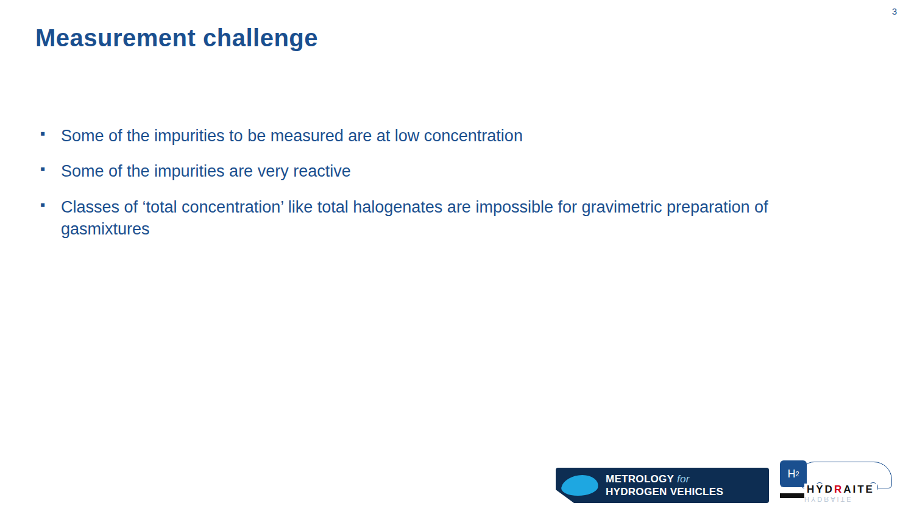3
Measurement challenge
Some of the impurities to be measured are at low concentration
Some of the impurities are very reactive
Classes of ‘total concentration’ like total halogenates are impossible for gravimetric preparation of gasmixtures
METROLOGY for
HYDROGEN VEHICLES
H2
HYDRAITE
HYDRAITE